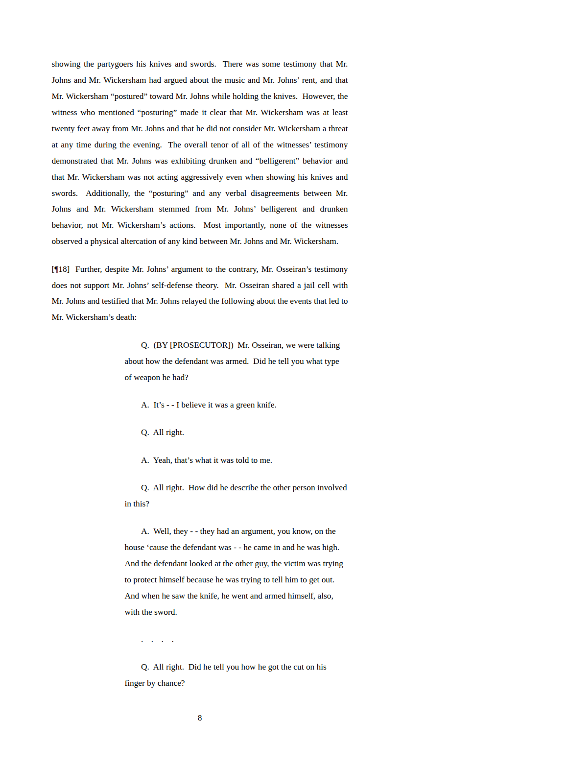showing the partygoers his knives and swords. There was some testimony that Mr. Johns and Mr. Wickersham had argued about the music and Mr. Johns’ rent, and that Mr. Wickersham “postured” toward Mr. Johns while holding the knives. However, the witness who mentioned “posturing” made it clear that Mr. Wickersham was at least twenty feet away from Mr. Johns and that he did not consider Mr. Wickersham a threat at any time during the evening. The overall tenor of all of the witnesses’ testimony demonstrated that Mr. Johns was exhibiting drunken and “belligerent” behavior and that Mr. Wickersham was not acting aggressively even when showing his knives and swords. Additionally, the “posturing” and any verbal disagreements between Mr. Johns and Mr. Wickersham stemmed from Mr. Johns’ belligerent and drunken behavior, not Mr. Wickersham’s actions. Most importantly, none of the witnesses observed a physical altercation of any kind between Mr. Johns and Mr. Wickersham.
[¶18] Further, despite Mr. Johns’ argument to the contrary, Mr. Osseiran’s testimony does not support Mr. Johns’ self-defense theory. Mr. Osseiran shared a jail cell with Mr. Johns and testified that Mr. Johns relayed the following about the events that led to Mr. Wickersham’s death:
Q. (BY [PROSECUTOR]) Mr. Osseiran, we were talking about how the defendant was armed. Did he tell you what type of weapon he had?
A. It’s - - I believe it was a green knife.
Q. All right.
A. Yeah, that’s what it was told to me.
Q. All right. How did he describe the other person involved in this?
A. Well, they - - they had an argument, you know, on the house ‘cause the defendant was - - he came in and he was high. And the defendant looked at the other guy, the victim was trying to protect himself because he was trying to tell him to get out. And when he saw the knife, he went and armed himself, also, with the sword.
. . . .
Q. All right. Did he tell you how he got the cut on his finger by chance?
8